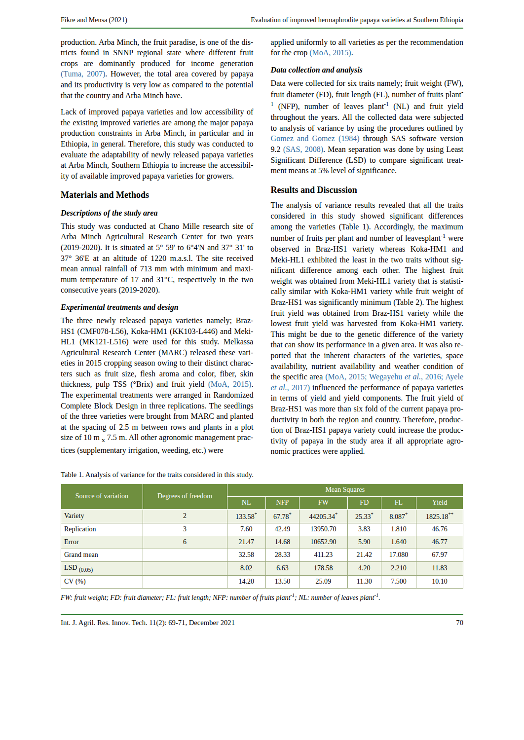Fikre and Mensa (2021)
Evaluation of improved hermaphrodite papaya varieties at Southern Ethiopia
production. Arba Minch, the fruit paradise, is one of the districts found in SNNP regional state where different fruit crops are dominantly produced for income generation (Tuma, 2007). However, the total area covered by papaya and its productivity is very low as compared to the potential that the country and Arba Minch have.
Lack of improved papaya varieties and low accessibility of the existing improved varieties are among the major papaya production constraints in Arba Minch, in particular and in Ethiopia, in general. Therefore, this study was conducted to evaluate the adaptability of newly released papaya varieties at Arba Minch, Southern Ethiopia to increase the accessibility of available improved papaya varieties for growers.
Materials and Methods
Descriptions of the study area
This study was conducted at Chano Mille research site of Arba Minch Agricultural Research Center for two years (2019-2020). It is situated at 5° 59' to 6°4'N and 37° 31' to 37° 36'E at an altitude of 1220 m.a.s.l. The site received mean annual rainfall of 713 mm with minimum and maximum temperature of 17 and 31°C, respectively in the two consecutive years (2019-2020).
Experimental treatments and design
The three newly released papaya varieties namely; Braz-HS1 (CMF078-L56), Koka-HM1 (KK103-L446) and Meki-HL1 (MK121-L516) were used for this study. Melkassa Agricultural Research Center (MARC) released these varieties in 2015 cropping season owing to their distinct characters such as fruit size, flesh aroma and color, fiber, skin thickness, pulp TSS (°Brix) and fruit yield (MoA, 2015). The experimental treatments were arranged in Randomized Complete Block Design in three replications. The seedlings of the three varieties were brought from MARC and planted at the spacing of 2.5 m between rows and plants in a plot size of 10 m x 7.5 m. All other agronomic management practices (supplementary irrigation, weeding, etc.) were
applied uniformly to all varieties as per the recommendation for the crop (MoA, 2015).
Data collection and analysis
Data were collected for six traits namely; fruit weight (FW), fruit diameter (FD), fruit length (FL), number of fruits plant-1 (NFP), number of leaves plant-1 (NL) and fruit yield throughout the years. All the collected data were subjected to analysis of variance by using the procedures outlined by Gomez and Gomez (1984) through SAS software version 9.2 (SAS, 2008). Mean separation was done by using Least Significant Difference (LSD) to compare significant treatment means at 5% level of significance.
Results and Discussion
The analysis of variance results revealed that all the traits considered in this study showed significant differences among the varieties (Table 1). Accordingly, the maximum number of fruits per plant and number of leavesplant-1 were observed in Braz-HS1 variety whereas Koka-HM1 and Meki-HL1 exhibited the least in the two traits without significant difference among each other. The highest fruit weight was obtained from Meki-HL1 variety that is statistically similar with Koka-HM1 variety while fruit weight of Braz-HS1 was significantly minimum (Table 2). The highest fruit yield was obtained from Braz-HS1 variety while the lowest fruit yield was harvested from Koka-HM1 variety. This might be due to the genetic difference of the variety that can show its performance in a given area. It was also reported that the inherent characters of the varieties, space availability, nutrient availability and weather condition of the specific area (MoA, 2015; Wegayehu et al., 2016; Ayele et al., 2017) influenced the performance of papaya varieties in terms of yield and yield components. The fruit yield of Braz-HS1 was more than six fold of the current papaya productivity in both the region and country. Therefore, production of Braz-HS1 papaya variety could increase the productivity of papaya in the study area if all appropriate agronomic practices were applied.
Table 1. Analysis of variance for the traits considered in this study.
| Source of variation | Degrees of freedom | Mean Squares |
| --- | --- | --- |
| NL | NFP | FW | FD | FL | Yield |
| Variety | 2 | 133.58 * | 67.78 * | 44205.34 * | 25.33 * | 8.087 * | 1825.18 ** |
| Replication | 3 | 7.60 | 42.49 | 13950.70 | 3.83 | 1.810 | 46.76 |
| Error | 6 | 21.47 | 14.68 | 10652.90 | 5.90 | 1.640 | 46.77 |
| Grand mean | | 32.58 | 28.33 | 411.23 | 21.42 | 17.080 | 67.97 |
| LSD (0.05) | | 8.02 | 6.63 | 178.58 | 4.20 | 2.210 | 11.83 |
| CV (%) | | 14.20 | 13.50 | 25.09 | 11.30 | 7.500 | 10.10 |
FW: fruit weight; FD: fruit diameter; FL: fruit length; NFP: number of fruits plant-1; NL: number of leaves plant-1.
Int. J. Agril. Res. Innov. Tech. 11(2): 69-71, December 2021
70